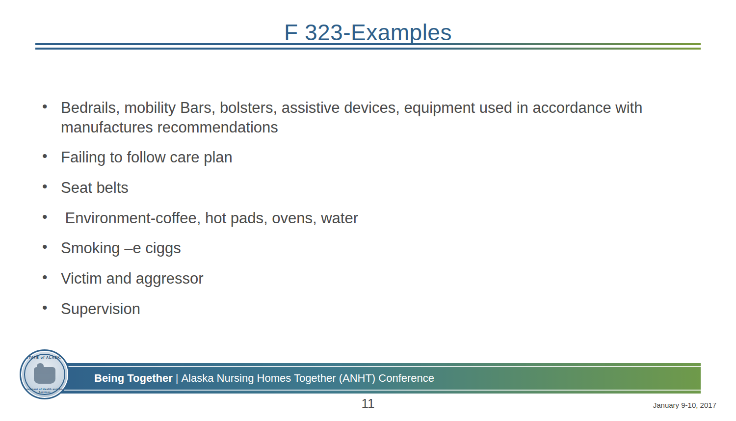F 323-Examples
Bedrails, mobility Bars, bolsters, assistive devices, equipment used in accordance with manufactures recommendations
Failing to follow care plan
Seat belts
Environment-coffee, hot pads, ovens, water
Smoking –e ciggs
Victim and aggressor
Supervision
Being Together|Alaska Nursing Homes Together (ANHT) Conference
STATE of ALASKA
Department of Health and Social Services
11
January 9-10, 2017